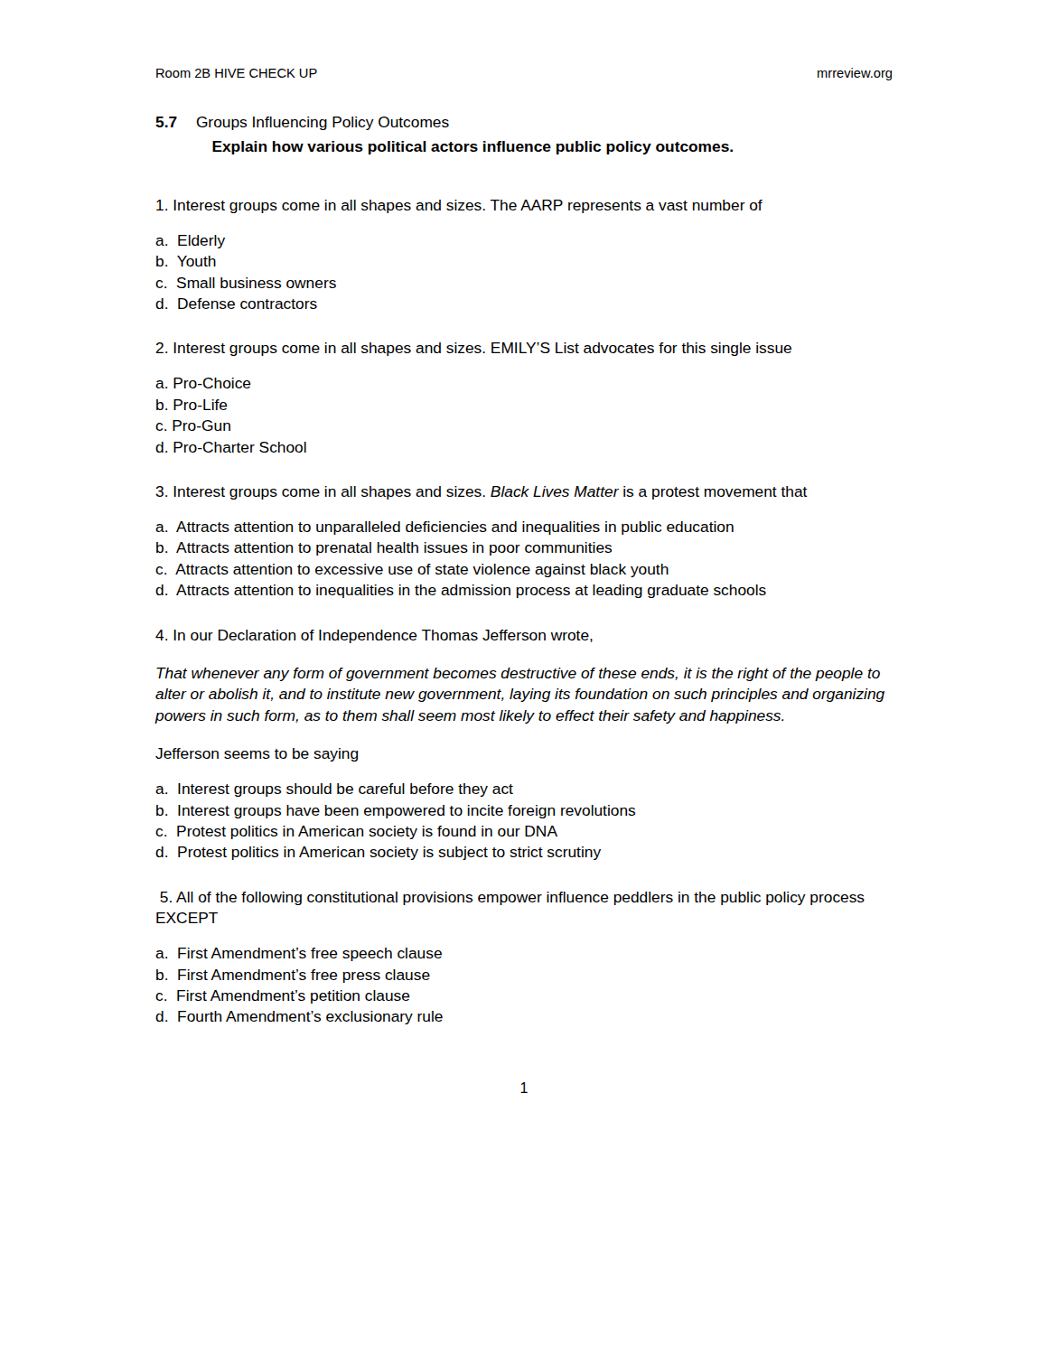Room 2B HIVE CHECK UP mrreview.org
5.7 Groups Influencing Policy Outcomes
Explain how various political actors influence public policy outcomes.
1. Interest groups come in all shapes and sizes. The AARP represents a vast number of
a. Elderly
b. Youth
c. Small business owners
d. Defense contractors
2. Interest groups come in all shapes and sizes. EMILY’S List advocates for this single issue
a. Pro-Choice
b. Pro-Life
c. Pro-Gun
d. Pro-Charter School
3. Interest groups come in all shapes and sizes. Black Lives Matter is a protest movement that
a. Attracts attention to unparalleled deficiencies and inequalities in public education
b. Attracts attention to prenatal health issues in poor communities
c. Attracts attention to excessive use of state violence against black youth
d. Attracts attention to inequalities in the admission process at leading graduate schools
4. In our Declaration of Independence Thomas Jefferson wrote,
That whenever any form of government becomes destructive of these ends, it is the right of the people to alter or abolish it, and to institute new government, laying its foundation on such principles and organizing powers in such form, as to them shall seem most likely to effect their safety and happiness.
Jefferson seems to be saying
a. Interest groups should be careful before they act
b. Interest groups have been empowered to incite foreign revolutions
c. Protest politics in American society is found in our DNA
d. Protest politics in American society is subject to strict scrutiny
5. All of the following constitutional provisions empower influence peddlers in the public policy process EXCEPT
a. First Amendment’s free speech clause
b. First Amendment’s free press clause
c. First Amendment’s petition clause
d. Fourth Amendment’s exclusionary rule
1